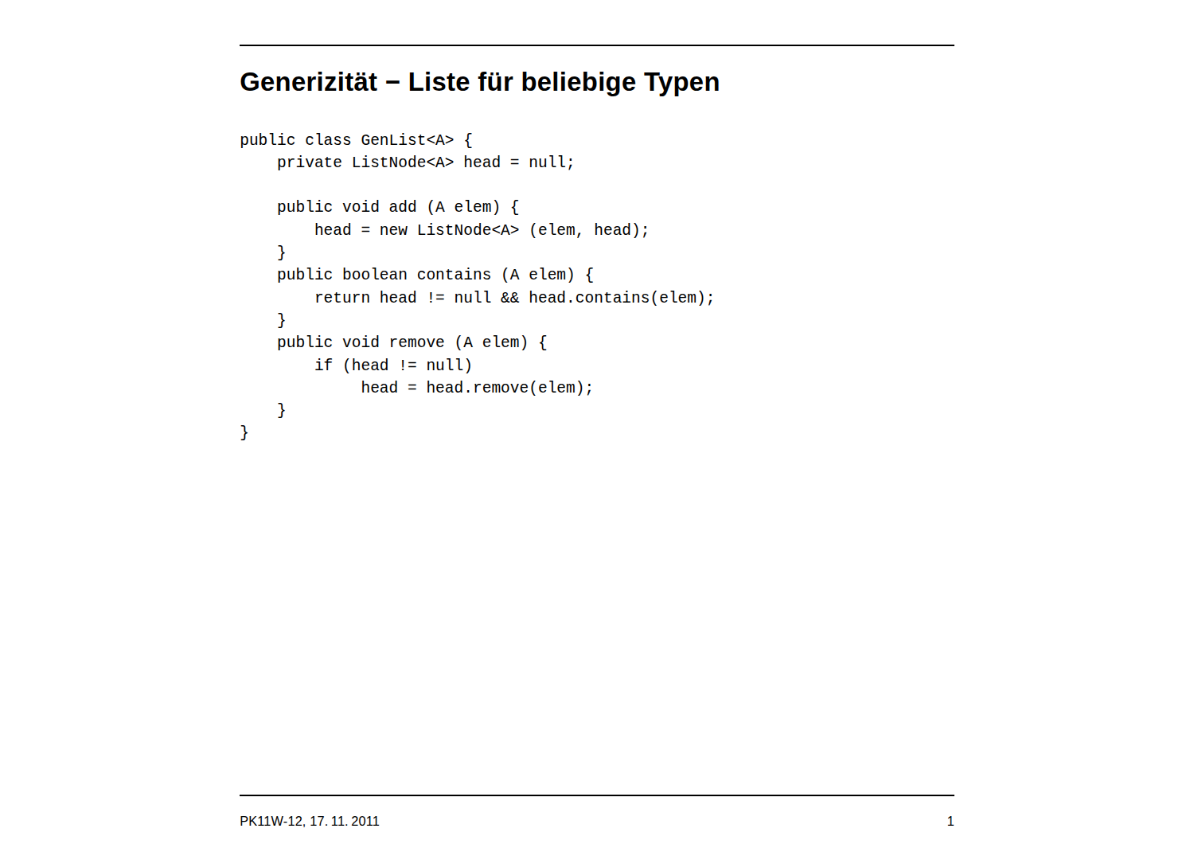Generizität − Liste für beliebige Typen
public class GenList<A> {
    private ListNode<A> head = null;

    public void add (A elem) {
        head = new ListNode<A> (elem, head);
    }
    public boolean contains (A elem) {
        return head != null && head.contains(elem);
    }
    public void remove (A elem) {
        if (head != null)
             head = head.remove(elem);
    }
}
PK11W-12, 17. 11. 2011 1